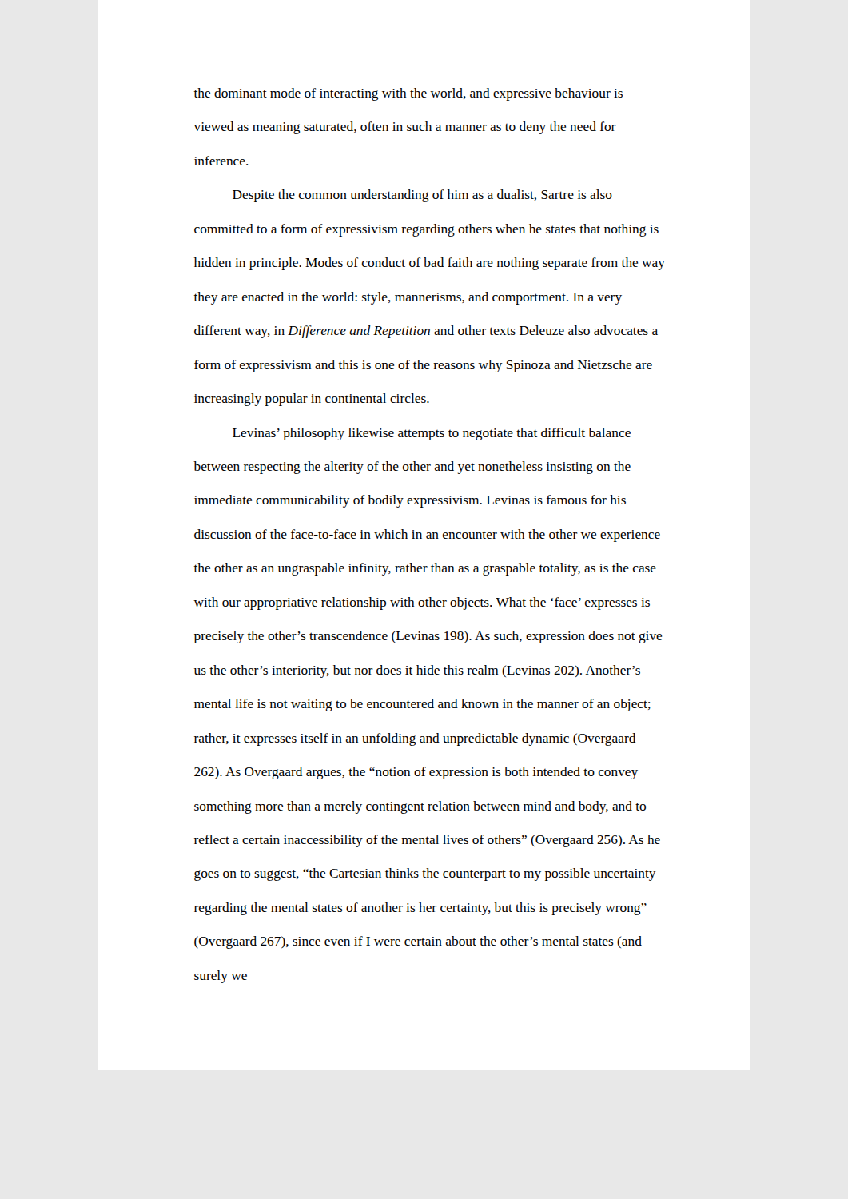the dominant mode of interacting with the world, and expressive behaviour is viewed as meaning saturated, often in such a manner as to deny the need for inference.
Despite the common understanding of him as a dualist, Sartre is also committed to a form of expressivism regarding others when he states that nothing is hidden in principle. Modes of conduct of bad faith are nothing separate from the way they are enacted in the world: style, mannerisms, and comportment. In a very different way, in Difference and Repetition and other texts Deleuze also advocates a form of expressivism and this is one of the reasons why Spinoza and Nietzsche are increasingly popular in continental circles.
Levinas’ philosophy likewise attempts to negotiate that difficult balance between respecting the alterity of the other and yet nonetheless insisting on the immediate communicability of bodily expressivism. Levinas is famous for his discussion of the face-to-face in which in an encounter with the other we experience the other as an ungraspable infinity, rather than as a graspable totality, as is the case with our appropriative relationship with other objects. What the ‘face’ expresses is precisely the other’s transcendence (Levinas 198). As such, expression does not give us the other’s interiority, but nor does it hide this realm (Levinas 202). Another’s mental life is not waiting to be encountered and known in the manner of an object; rather, it expresses itself in an unfolding and unpredictable dynamic (Overgaard 262). As Overgaard argues, the “notion of expression is both intended to convey something more than a merely contingent relation between mind and body, and to reflect a certain inaccessibility of the mental lives of others” (Overgaard 256). As he goes on to suggest, “the Cartesian thinks the counterpart to my possible uncertainty regarding the mental states of another is her certainty, but this is precisely wrong” (Overgaard 267), since even if I were certain about the other’s mental states (and surely we